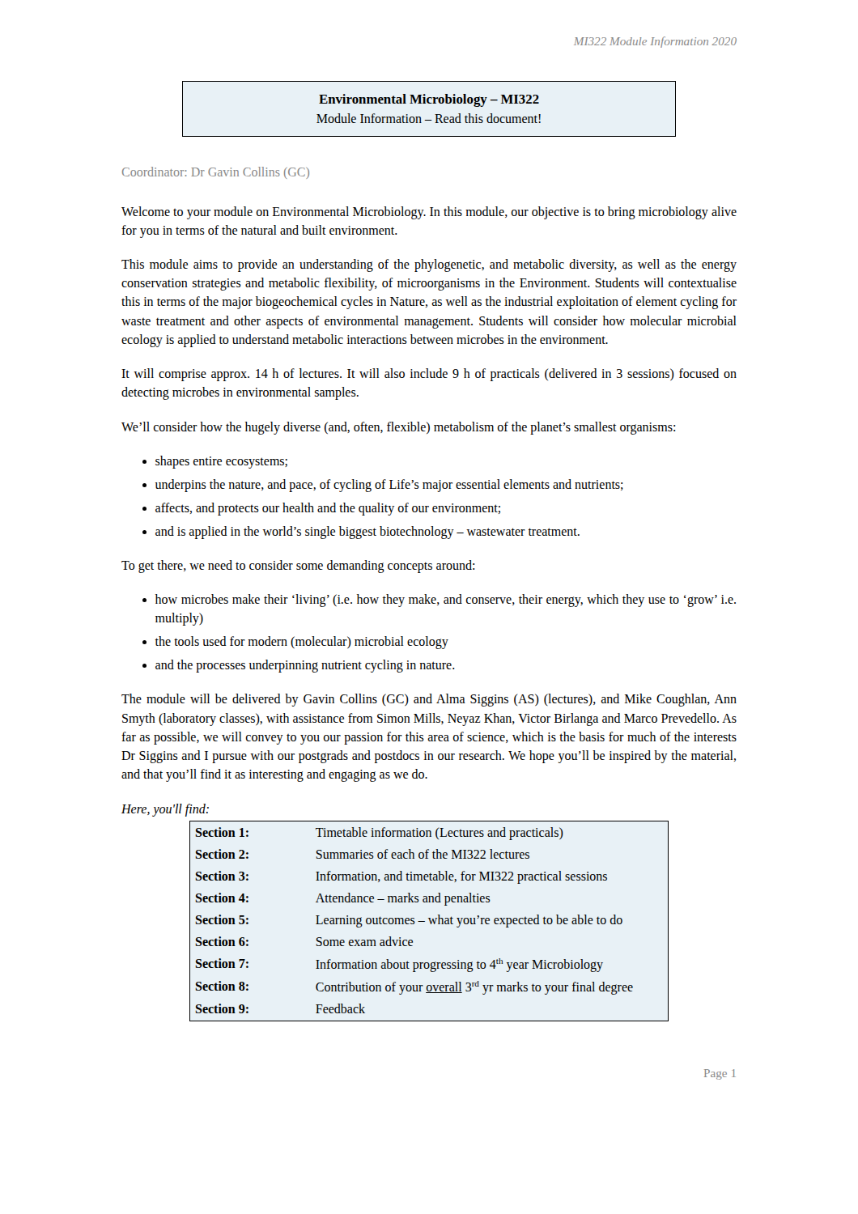MI322 Module Information 2020
Environmental Microbiology – MI322
Module Information – Read this document!
Coordinator: Dr Gavin Collins (GC)
Welcome to your module on Environmental Microbiology. In this module, our objective is to bring microbiology alive for you in terms of the natural and built environment.
This module aims to provide an understanding of the phylogenetic, and metabolic diversity, as well as the energy conservation strategies and metabolic flexibility, of microorganisms in the Environment. Students will contextualise this in terms of the major biogeochemical cycles in Nature, as well as the industrial exploitation of element cycling for waste treatment and other aspects of environmental management. Students will consider how molecular microbial ecology is applied to understand metabolic interactions between microbes in the environment.
It will comprise approx. 14 h of lectures. It will also include 9 h of practicals (delivered in 3 sessions) focused on detecting microbes in environmental samples.
We’ll consider how the hugely diverse (and, often, flexible) metabolism of the planet’s smallest organisms:
shapes entire ecosystems;
underpins the nature, and pace, of cycling of Life’s major essential elements and nutrients;
affects, and protects our health and the quality of our environment;
and is applied in the world’s single biggest biotechnology – wastewater treatment.
To get there, we need to consider some demanding concepts around:
how microbes make their ‘living’ (i.e. how they make, and conserve, their energy, which they use to ‘grow’ i.e. multiply)
the tools used for modern (molecular) microbial ecology
and the processes underpinning nutrient cycling in nature.
The module will be delivered by Gavin Collins (GC) and Alma Siggins (AS) (lectures), and Mike Coughlan, Ann Smyth (laboratory classes), with assistance from Simon Mills, Neyaz Khan, Victor Birlanga and Marco Prevedello. As far as possible, we will convey to you our passion for this area of science, which is the basis for much of the interests Dr Siggins and I pursue with our postgrads and postdocs in our research. We hope you’ll be inspired by the material, and that you’ll find it as interesting and engaging as we do.
Here, you'll find:
| Section 1: | Timetable information (Lectures and practicals) |
| Section 2: | Summaries of each of the MI322 lectures |
| Section 3: | Information, and timetable, for MI322 practical sessions |
| Section 4: | Attendance – marks and penalties |
| Section 5: | Learning outcomes – what you’re expected to be able to do |
| Section 6: | Some exam advice |
| Section 7: | Information about progressing to 4 th year Microbiology |
| Section 8: | Contribution of your overall 3 rd yr marks to your final degree |
| Section 9: | Feedback |
Page 1